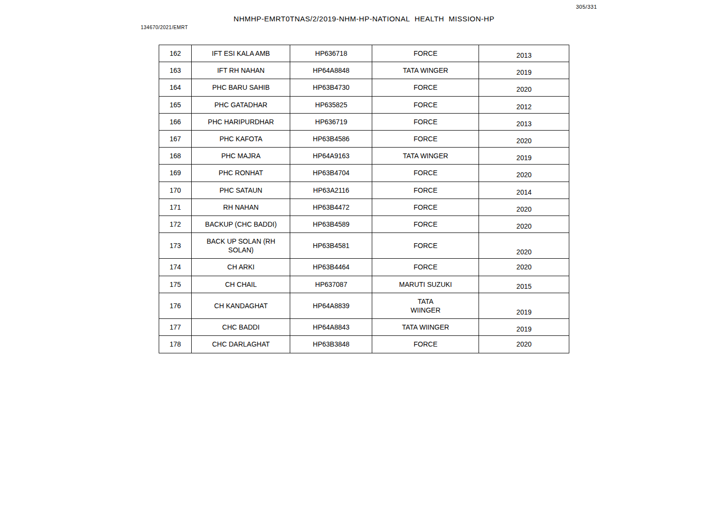305/331
NHMHP-EMRT0TNAS/2/2019-NHM-HP-NATIONAL HEALTH MISSION-HP
134670/2021/EMRT
| 162 | IFT ESI KALA AMB | HP636718 | FORCE | 2013 |
| 163 | IFT RH NAHAN | HP64A8848 | TATA WINGER | 2019 |
| 164 | PHC BARU SAHIB | HP63B4730 | FORCE | 2020 |
| 165 | PHC GATADHAR | HP635825 | FORCE | 2012 |
| 166 | PHC HARIPURDHAR | HP636719 | FORCE | 2013 |
| 167 | PHC KAFOTA | HP63B4586 | FORCE | 2020 |
| 168 | PHC MAJRA | HP64A9163 | TATA WINGER | 2019 |
| 169 | PHC RONHAT | HP63B4704 | FORCE | 2020 |
| 170 | PHC SATAUN | HP63A2116 | FORCE | 2014 |
| 171 | RH NAHAN | HP63B4472 | FORCE | 2020 |
| 172 | BACKUP (CHC BADDI) | HP63B4589 | FORCE | 2020 |
| 173 | BACK UP SOLAN (RH SOLAN) | HP63B4581 | FORCE | 2020 |
| 174 | CH ARKI | HP63B4464 | FORCE | 2020 |
| 175 | CH CHAIL | HP637087 | MARUTI SUZUKI | 2015 |
| 176 | CH KANDAGHAT | HP64A8839 | TATA WIINGER | 2019 |
| 177 | CHC BADDI | HP64A8843 | TATA WIINGER | 2019 |
| 178 | CHC DARLAGHAT | HP63B3848 | FORCE | 2020 |